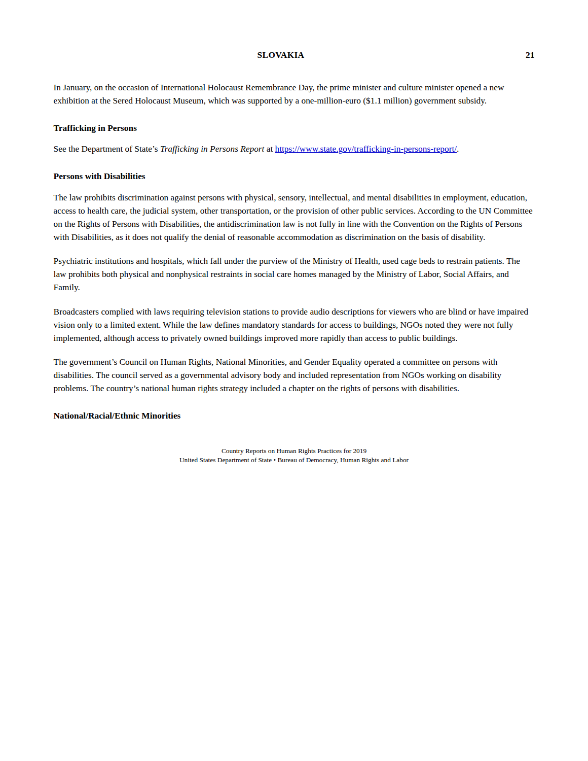SLOVAKIA 21
In January, on the occasion of International Holocaust Remembrance Day, the prime minister and culture minister opened a new exhibition at the Sered Holocaust Museum, which was supported by a one-million-euro ($1.1 million) government subsidy.
Trafficking in Persons
See the Department of State’s Trafficking in Persons Report at https://www.state.gov/trafficking-in-persons-report/.
Persons with Disabilities
The law prohibits discrimination against persons with physical, sensory, intellectual, and mental disabilities in employment, education, access to health care, the judicial system, other transportation, or the provision of other public services. According to the UN Committee on the Rights of Persons with Disabilities, the antidiscrimination law is not fully in line with the Convention on the Rights of Persons with Disabilities, as it does not qualify the denial of reasonable accommodation as discrimination on the basis of disability.
Psychiatric institutions and hospitals, which fall under the purview of the Ministry of Health, used cage beds to restrain patients. The law prohibits both physical and nonphysical restraints in social care homes managed by the Ministry of Labor, Social Affairs, and Family.
Broadcasters complied with laws requiring television stations to provide audio descriptions for viewers who are blind or have impaired vision only to a limited extent. While the law defines mandatory standards for access to buildings, NGOs noted they were not fully implemented, although access to privately owned buildings improved more rapidly than access to public buildings.
The government’s Council on Human Rights, National Minorities, and Gender Equality operated a committee on persons with disabilities. The council served as a governmental advisory body and included representation from NGOs working on disability problems. The country’s national human rights strategy included a chapter on the rights of persons with disabilities.
National/Racial/Ethnic Minorities
Country Reports on Human Rights Practices for 2019
United States Department of State • Bureau of Democracy, Human Rights and Labor